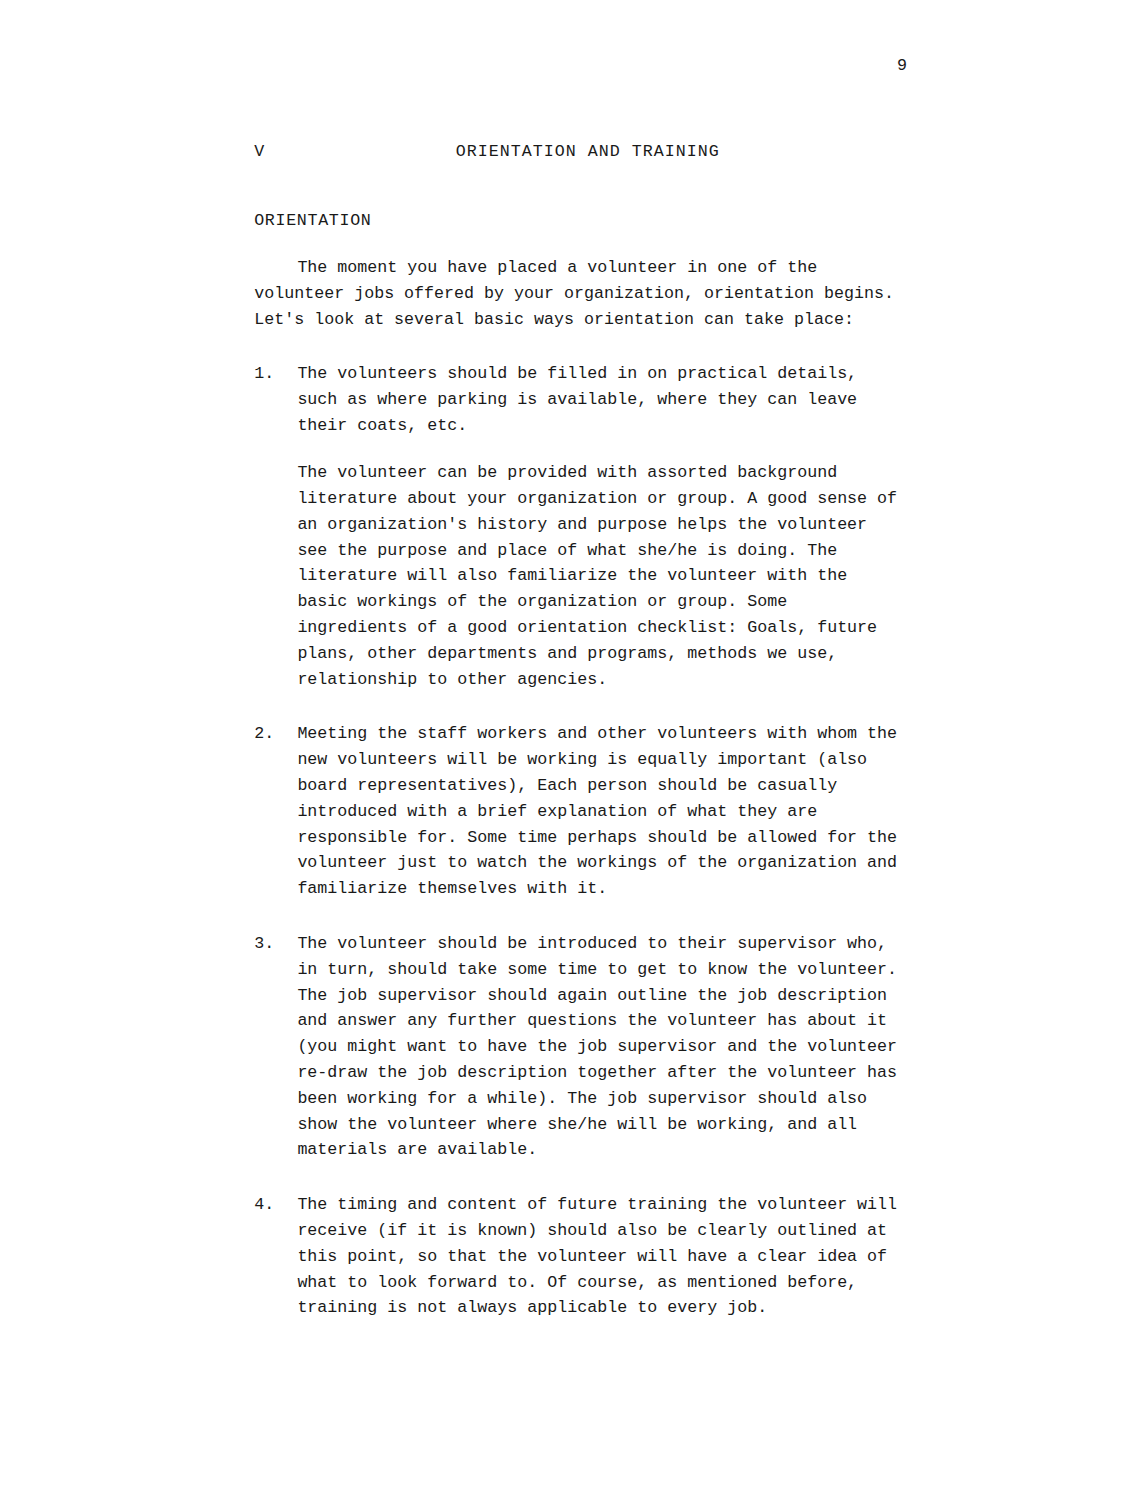9
V
ORIENTATION AND TRAINING
ORIENTATION
The moment you have placed a volunteer in one of the volunteer jobs offered by your organization, orientation begins. Let's look at several basic ways orientation can take place:
1.
The volunteers should be filled in on practical details, such as where parking is available, where they can leave their coats, etc.
The volunteer can be provided with assorted background literature about your organization or group. A good sense of an organization's history and purpose helps the volunteer see the purpose and place of what she/he is doing. The literature will also familiarize the volunteer with the basic workings of the organization or group. Some ingredients of a good orientation checklist: Goals, future plans, other departments and programs, methods we use, relationship to other agencies.
2.
Meeting the staff workers and other volunteers with whom the new volunteers will be working is equally important (also board representatives), Each person should be casually introduced with a brief explanation of what they are responsible for. Some time perhaps should be allowed for the volunteer just to watch the workings of the organization and familiarize themselves with it.
3.
The volunteer should be introduced to their supervisor who, in turn, should take some time to get to know the volunteer. The job supervisor should again outline the job description and answer any further questions the volunteer has about it (you might want to have the job supervisor and the volunteer re-draw the job description together after the volunteer has been working for a while). The job supervisor should also show the volunteer where she/he will be working, and all materials are available.
4.
The timing and content of future training the volunteer will receive (if it is known) should also be clearly outlined at this point, so that the volunteer will have a clear idea of what to look forward to. Of course, as mentioned before, training is not always applicable to every job.